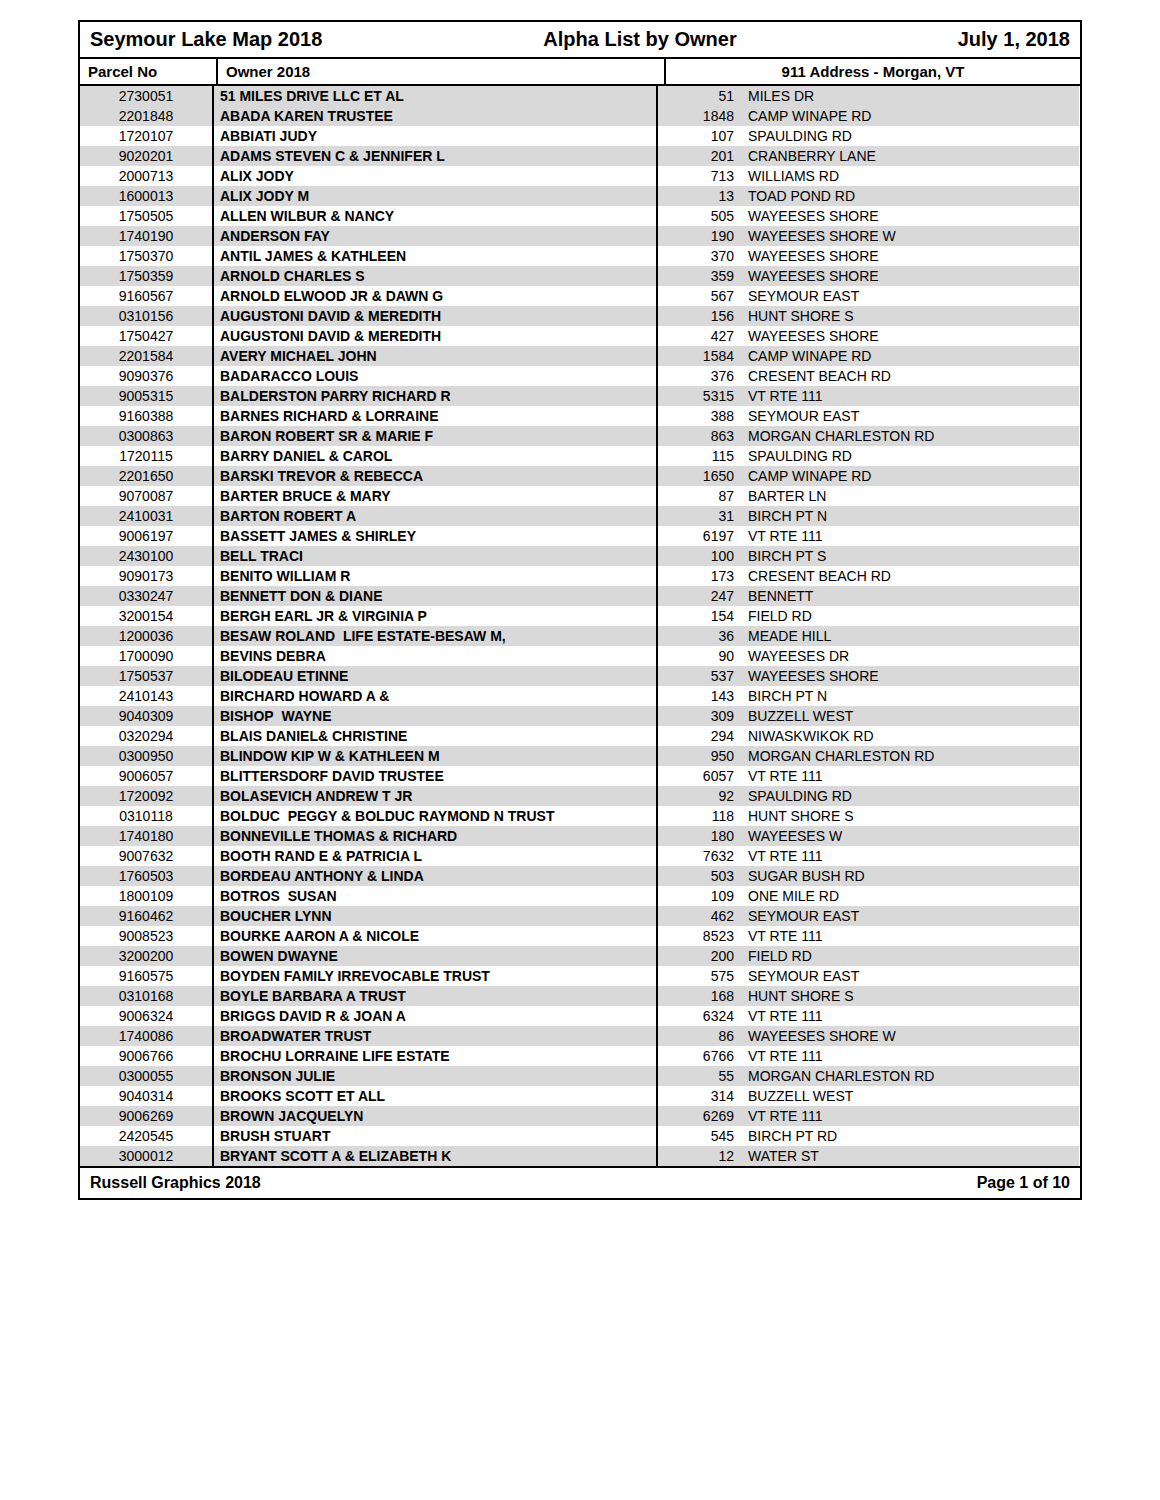Seymour Lake Map 2018
Alpha List by Owner
July 1, 2018
Parcel No
Owner 2018
911 Address - Morgan, VT
| 2730051 | 51 MILES DRIVE LLC ET AL | 51 | MILES DR |
| 2201848 | ABADA KAREN TRUSTEE | 1848 | CAMP WINAPE RD |
| 1720107 | ABBIATI JUDY | 107 | SPAULDING RD |
| 9020201 | ADAMS STEVEN C & JENNIFER L | 201 | CRANBERRY LANE |
| 2000713 | ALIX JODY | 713 | WILLIAMS RD |
| 1600013 | ALIX JODY M | 13 | TOAD POND RD |
| 1750505 | ALLEN WILBUR & NANCY | 505 | WAYEESES SHORE |
| 1740190 | ANDERSON FAY | 190 | WAYEESES SHORE W |
| 1750370 | ANTIL JAMES & KATHLEEN | 370 | WAYEESES SHORE |
| 1750359 | ARNOLD CHARLES S | 359 | WAYEESES SHORE |
| 9160567 | ARNOLD ELWOOD JR & DAWN G | 567 | SEYMOUR EAST |
| 0310156 | AUGUSTONI DAVID & MEREDITH | 156 | HUNT SHORE S |
| 1750427 | AUGUSTONI DAVID & MEREDITH | 427 | WAYEESES SHORE |
| 2201584 | AVERY MICHAEL JOHN | 1584 | CAMP WINAPE RD |
| 9090376 | BADARACCO LOUIS | 376 | CRESENT BEACH RD |
| 9005315 | BALDERSTON PARRY RICHARD R | 5315 | VT RTE 111 |
| 9160388 | BARNES RICHARD & LORRAINE | 388 | SEYMOUR EAST |
| 0300863 | BARON ROBERT SR & MARIE F | 863 | MORGAN CHARLESTON RD |
| 1720115 | BARRY DANIEL & CAROL | 115 | SPAULDING RD |
| 2201650 | BARSKI TREVOR & REBECCA | 1650 | CAMP WINAPE RD |
| 9070087 | BARTER BRUCE & MARY | 87 | BARTER LN |
| 2410031 | BARTON ROBERT A | 31 | BIRCH PT N |
| 9006197 | BASSETT JAMES & SHIRLEY | 6197 | VT RTE 111 |
| 2430100 | BELL TRACI | 100 | BIRCH PT S |
| 9090173 | BENITO WILLIAM R | 173 | CRESENT BEACH RD |
| 0330247 | BENNETT DON & DIANE | 247 | BENNETT |
| 3200154 | BERGH EARL JR & VIRGINIA P | 154 | FIELD RD |
| 1200036 | BESAW ROLAND LIFE ESTATE-BESAW M, | 36 | MEADE HILL |
| 1700090 | BEVINS DEBRA | 90 | WAYEESES DR |
| 1750537 | BILODEAU ETINNE | 537 | WAYEESES SHORE |
| 2410143 | BIRCHARD HOWARD A & | 143 | BIRCH PT N |
| 9040309 | BISHOP WAYNE | 309 | BUZZELL WEST |
| 0320294 | BLAIS DANIEL& CHRISTINE | 294 | NIWASKWIKOK RD |
| 0300950 | BLINDOW KIP W & KATHLEEN M | 950 | MORGAN CHARLESTON RD |
| 9006057 | BLITTERSDORF DAVID TRUSTEE | 6057 | VT RTE 111 |
| 1720092 | BOLASEVICH ANDREW T JR | 92 | SPAULDING RD |
| 0310118 | BOLDUC PEGGY & BOLDUC RAYMOND N TRUST | 118 | HUNT SHORE S |
| 1740180 | BONNEVILLE THOMAS & RICHARD | 180 | WAYEESES W |
| 9007632 | BOOTH RAND E & PATRICIA L | 7632 | VT RTE 111 |
| 1760503 | BORDEAU ANTHONY & LINDA | 503 | SUGAR BUSH RD |
| 1800109 | BOTROS SUSAN | 109 | ONE MILE RD |
| 9160462 | BOUCHER LYNN | 462 | SEYMOUR EAST |
| 9008523 | BOURKE AARON A & NICOLE | 8523 | VT RTE 111 |
| 3200200 | BOWEN DWAYNE | 200 | FIELD RD |
| 9160575 | BOYDEN FAMILY IRREVOCABLE TRUST | 575 | SEYMOUR EAST |
| 0310168 | BOYLE BARBARA A TRUST | 168 | HUNT SHORE S |
| 9006324 | BRIGGS DAVID R & JOAN A | 6324 | VT RTE 111 |
| 1740086 | BROADWATER TRUST | 86 | WAYEESES SHORE W |
| 9006766 | BROCHU LORRAINE LIFE ESTATE | 6766 | VT RTE 111 |
| 0300055 | BRONSON JULIE | 55 | MORGAN CHARLESTON RD |
| 9040314 | BROOKS SCOTT ET ALL | 314 | BUZZELL WEST |
| 9006269 | BROWN JACQUELYN | 6269 | VT RTE 111 |
| 2420545 | BRUSH STUART | 545 | BIRCH PT RD |
| 3000012 | BRYANT SCOTT A & ELIZABETH K | 12 | WATER ST |
Russell Graphics 2018
Page 1 of 10